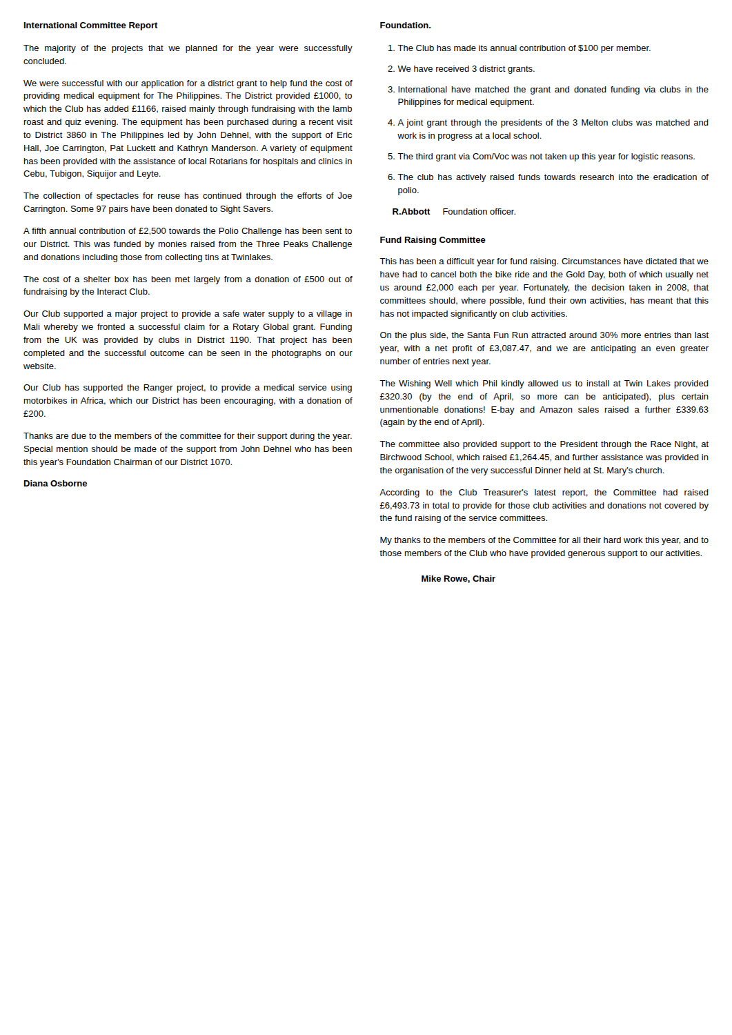International Committee Report
The majority of the projects that we planned for the year were successfully concluded.
We were successful with our application for a district grant to help fund the cost of providing medical equipment for The Philippines. The District provided £1000, to which the Club has added £1166, raised mainly through fundraising with the lamb roast and quiz evening. The equipment has been purchased during a recent visit to District 3860 in The Philippines led by John Dehnel, with the support of Eric Hall, Joe Carrington, Pat Luckett and Kathryn Manderson. A variety of equipment has been provided with the assistance of local Rotarians for hospitals and clinics in Cebu, Tubigon, Siquijor and Leyte.
The collection of spectacles for reuse has continued through the efforts of Joe Carrington. Some 97 pairs have been donated to Sight Savers.
A fifth annual contribution of £2,500 towards the Polio Challenge has been sent to our District. This was funded by monies raised from the Three Peaks Challenge and donations including those from collecting tins at Twinlakes.
The cost of a shelter box has been met largely from a donation of £500 out of fundraising by the Interact Club.
Our Club supported a major project to provide a safe water supply to a village in Mali whereby we fronted a successful claim for a Rotary Global grant. Funding from the UK was provided by clubs in District 1190. That project has been completed and the successful outcome can be seen in the photographs on our website.
Our Club has supported the Ranger project, to provide a medical service using motorbikes in Africa, which our District has been encouraging, with a donation of £200.
Thanks are due to the members of the committee for their support during the year. Special mention should be made of the support from John Dehnel who has been this year's Foundation Chairman of our District 1070.
Diana Osborne
Foundation.
The Club has made its annual contribution of $100 per member.
We have received 3 district grants.
International have matched the grant and donated funding via clubs in the Philippines for medical equipment.
A joint grant through the presidents of the 3 Melton clubs was matched and work is in progress at a local school.
The third grant via Com/Voc was not taken up this year for logistic reasons.
The club has actively raised funds towards research into the eradication of polio.
R.Abbott Foundation officer.
Fund Raising Committee
This has been a difficult year for fund raising. Circumstances have dictated that we have had to cancel both the bike ride and the Gold Day, both of which usually net us around £2,000 each per year. Fortunately, the decision taken in 2008, that committees should, where possible, fund their own activities, has meant that this has not impacted significantly on club activities.
On the plus side, the Santa Fun Run attracted around 30% more entries than last year, with a net profit of £3,087.47, and we are anticipating an even greater number of entries next year.
The Wishing Well which Phil kindly allowed us to install at Twin Lakes provided £320.30 (by the end of April, so more can be anticipated), plus certain unmentionable donations! E-bay and Amazon sales raised a further £339.63 (again by the end of April).
The committee also provided support to the President through the Race Night, at Birchwood School, which raised £1,264.45, and further assistance was provided in the organisation of the very successful Dinner held at St. Mary's church.
According to the Club Treasurer's latest report, the Committee had raised £6,493.73 in total to provide for those club activities and donations not covered by the fund raising of the service committees.
My thanks to the members of the Committee for all their hard work this year, and to those members of the Club who have provided generous support to our activities.
Mike Rowe, Chair